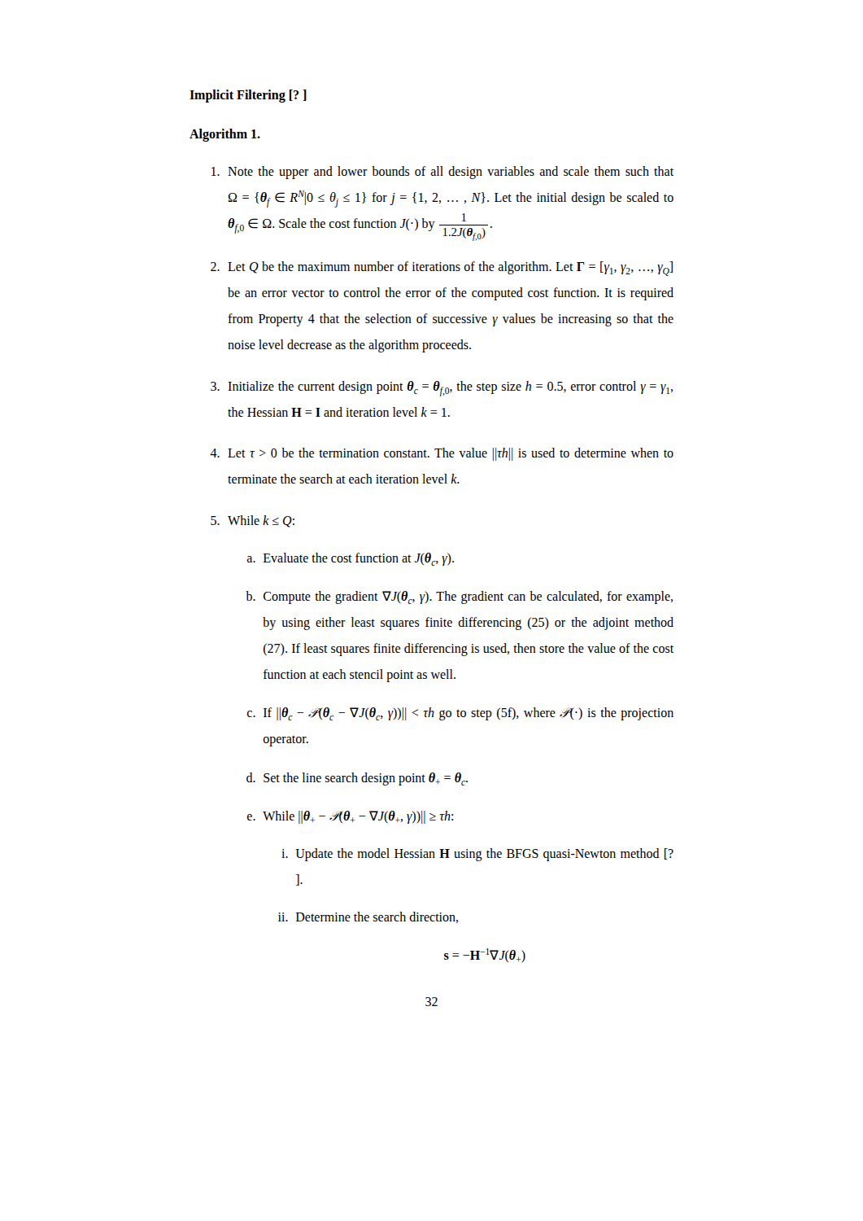Implicit Filtering [? ]
Algorithm 1.
Note the upper and lower bounds of all design variables and scale them such that Ω = {θf ∈ RN|0 ≤ θj ≤ 1} for j = {1, 2, … , N}. Let the initial design be scaled to θf,0 ∈ Ω. Scale the cost function J(·) by 11.2J(θf,0).
Let Q be the maximum number of iterations of the algorithm. Let Γ = [γ1, γ2, …, γQ] be an error vector to control the error of the computed cost function. It is required from Property 4 that the selection of successive γ values be increasing so that the noise level decrease as the algorithm proceeds.
Initialize the current design point θc = θf,0, the step size h = 0.5, error control γ = γ1, the Hessian H = I and iteration level k = 1.
Let τ > 0 be the termination constant. The value ||τh|| is used to determine when to terminate the search at each iteration level k.
While k ≤ Q:
Evaluate the cost function at J(θc, γ).
Compute the gradient ∇J(θc, γ). The gradient can be calculated, for example, by using either least squares finite differencing (25) or the adjoint method (27). If least squares finite differencing is used, then store the value of the cost function at each stencil point as well.
If ||θc − 𝒫(θc − ∇J(θc, γ))|| < τh go to step (5f), where 𝒫(·) is the projection operator.
Set the line search design point θ+ = θc.
While ||θ+ − 𝒫(θ+ − ∇J(θ+, γ))|| ≥ τh:
Update the model Hessian H using the BFGS quasi-Newton method [? ].
Determine the search direction,
s = −H−1∇J(θ+)
32